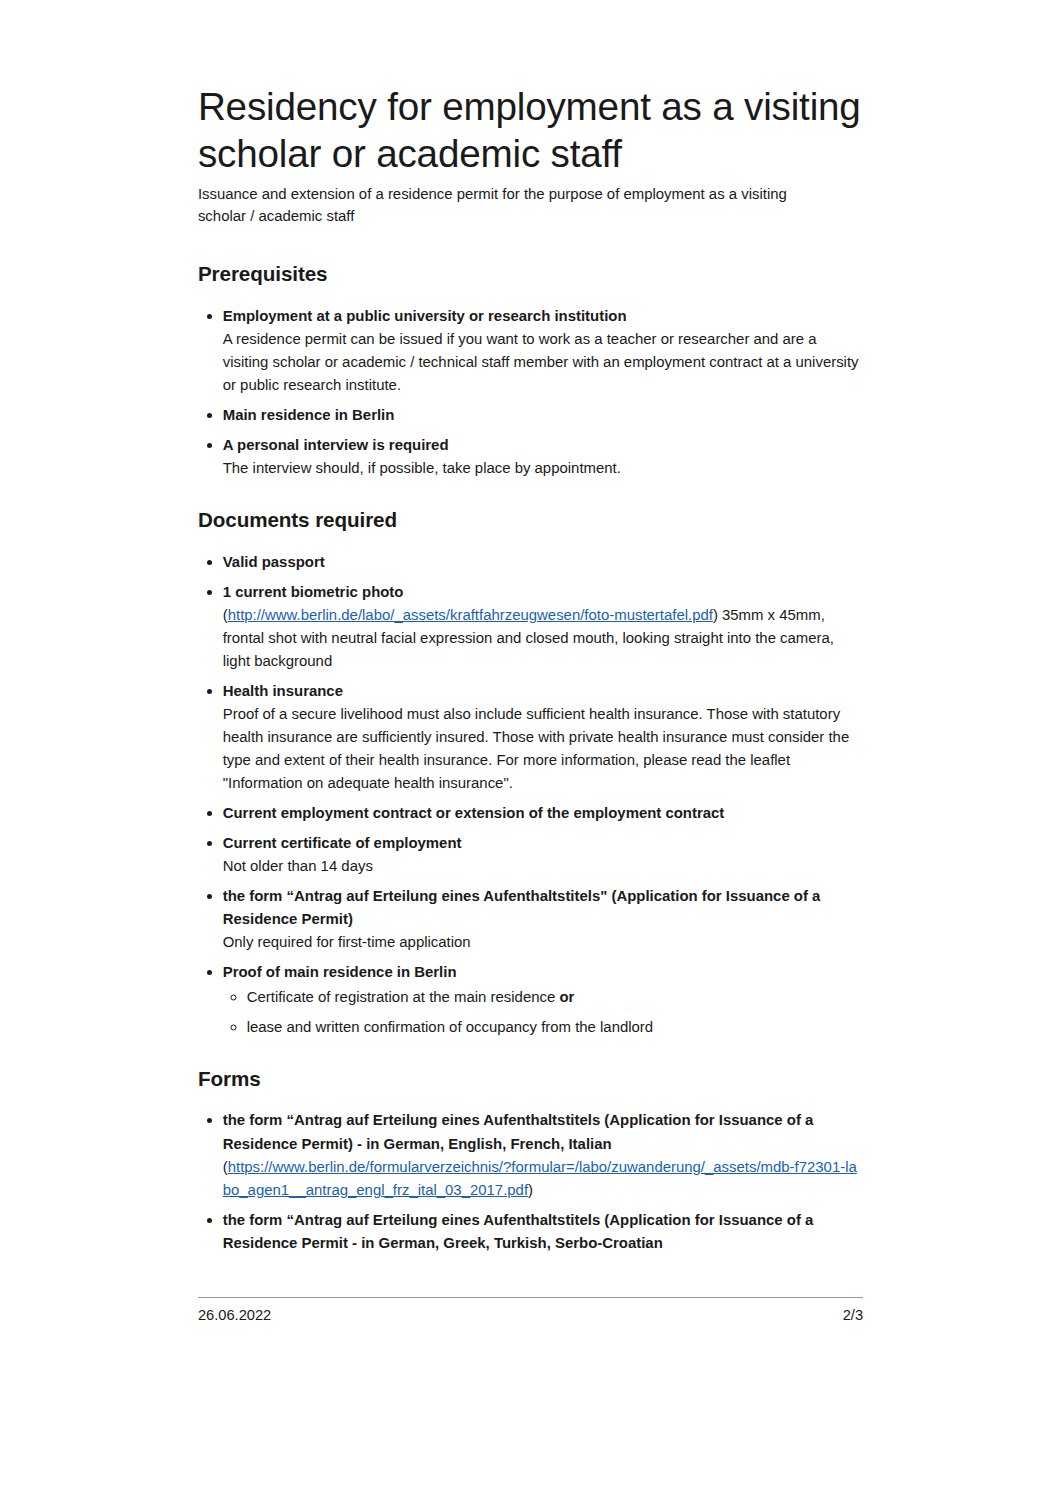Residency for employment as a visiting scholar or academic staff
Issuance and extension of a residence permit for the purpose of employment as a visiting scholar / academic staff
Prerequisites
Employment at a public university or research institution
A residence permit can be issued if you want to work as a teacher or researcher and are a visiting scholar or academic / technical staff member with an employment contract at a university or public research institute.
Main residence in Berlin
A personal interview is required
The interview should, if possible, take place by appointment.
Documents required
Valid passport
1 current biometric photo
(http://www.berlin.de/labo/_assets/kraftfahrzeugwesen/foto-mustertafel.pdf) 35mm x 45mm, frontal shot with neutral facial expression and closed mouth, looking straight into the camera, light background
Health insurance
Proof of a secure livelihood must also include sufficient health insurance. Those with statutory health insurance are sufficiently insured. Those with private health insurance must consider the type and extent of their health insurance. For more information, please read the leaflet "Information on adequate health insurance".
Current employment contract or extension of the employment contract
Current certificate of employment
Not older than 14 days
the form “Antrag auf Erteilung eines Aufenthaltstitels" (Application for Issuance of a Residence Permit)
Only required for first-time application
Proof of main residence in Berlin
Certificate of registration at the main residence or
lease and written confirmation of occupancy from the landlord
Forms
the form “Antrag auf Erteilung eines Aufenthaltstitels (Application for Issuance of a Residence Permit) - in German, English, French, Italian
(https://www.berlin.de/formularverzeichnis/?formular=/labo/zuwanderung/_assets/mdb-f72301-labo_agen1__antrag_engl_frz_ital_03_2017.pdf)
the form “Antrag auf Erteilung eines Aufenthaltstitels (Application for Issuance of a Residence Permit - in German, Greek, Turkish, Serbo-Croatian
26.06.2022 2/3